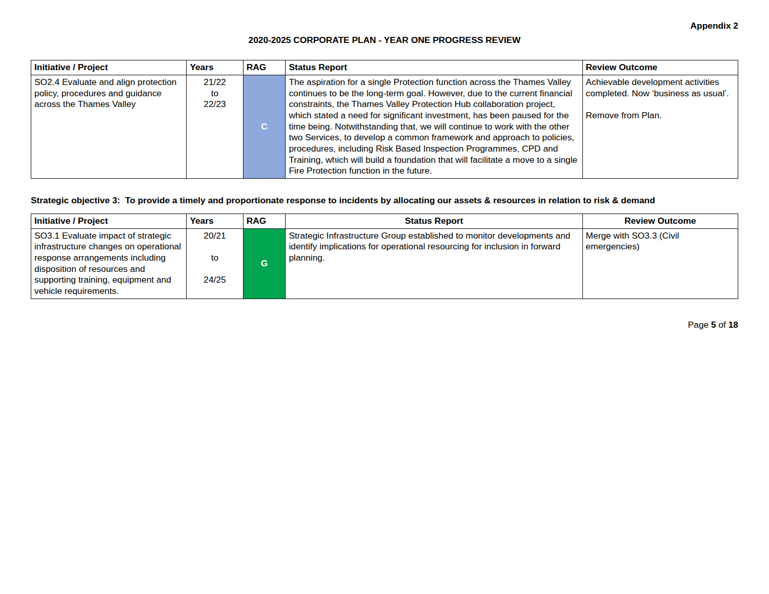Appendix 2
2020-2025 CORPORATE PLAN - YEAR ONE PROGRESS REVIEW
| Initiative / Project | Years | RAG | Status Report | Review Outcome |
| --- | --- | --- | --- | --- |
| SO2.4 Evaluate and align protection policy, procedures and guidance across the Thames Valley | 21/22 to 22/23 | C | The aspiration for a single Protection function across the Thames Valley continues to be the long-term goal. However, due to the current financial constraints, the Thames Valley Protection Hub collaboration project, which stated a need for significant investment, has been paused for the time being. Notwithstanding that, we will continue to work with the other two Services, to develop a common framework and approach to policies, procedures, including Risk Based Inspection Programmes, CPD and Training, which will build a foundation that will facilitate a move to a single Fire Protection function in the future. | Achievable development activities completed. Now ‘business as usual’. Remove from Plan. |
Strategic objective 3: To provide a timely and proportionate response to incidents by allocating our assets & resources in relation to risk & demand
| Initiative / Project | Years | RAG | Status Report | Review Outcome |
| --- | --- | --- | --- | --- |
| SO3.1 Evaluate impact of strategic infrastructure changes on operational response arrangements including disposition of resources and supporting training, equipment and vehicle requirements. | 20/21 to 24/25 | G | Strategic Infrastructure Group established to monitor developments and identify implications for operational resourcing for inclusion in forward planning. | Merge with SO3.3 (Civil emergencies) |
Page 5 of 18